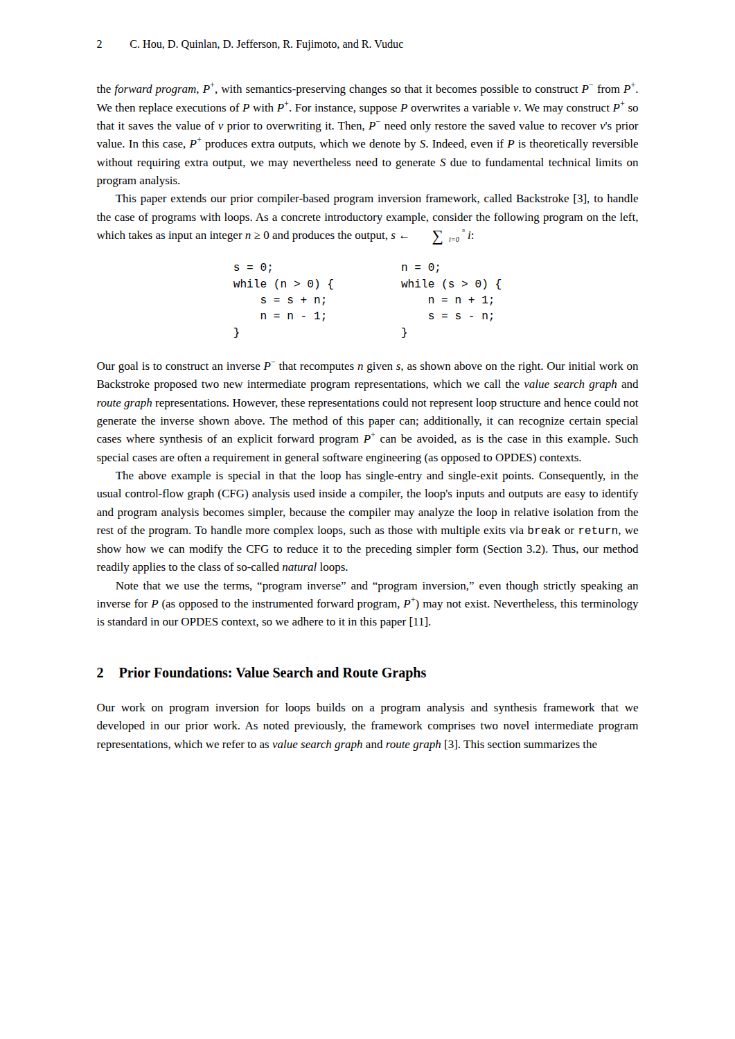2 C. Hou, D. Quinlan, D. Jefferson, R. Fujimoto, and R. Vuduc
the forward program, P+, with semantics-preserving changes so that it becomes possible to construct P− from P+. We then replace executions of P with P+. For instance, suppose P overwrites a variable v. We may construct P+ so that it saves the value of v prior to overwriting it. Then, P− need only restore the saved value to recover v's prior value. In this case, P+ produces extra outputs, which we denote by S. Indeed, even if P is theoretically reversible without requiring extra output, we may nevertheless need to generate S due to fundamental technical limits on program analysis.
This paper extends our prior compiler-based program inversion framework, called Backstroke [3], to handle the case of programs with loops. As a concrete introductory example, consider the following program on the left, which takes as input an integer n ≥ 0 and produces the output, s ← ∑n
i=0 i:
s = 0;
while (n > 0) {
    s = s + n;
    n = n - 1;
}
n = 0;
while (s > 0) {
    n = n + 1;
    s = s - n;
}
Our goal is to construct an inverse P− that recomputes n given s, as shown above on the right. Our initial work on Backstroke proposed two new intermediate program representations, which we call the value search graph and route graph representations. However, these representations could not represent loop structure and hence could not generate the inverse shown above. The method of this paper can; additionally, it can recognize certain special cases where synthesis of an explicit forward program P+ can be avoided, as is the case in this example. Such special cases are often a requirement in general software engineering (as opposed to OPDES) contexts.
The above example is special in that the loop has single-entry and single-exit points. Consequently, in the usual control-flow graph (CFG) analysis used inside a compiler, the loop's inputs and outputs are easy to identify and program analysis becomes simpler, because the compiler may analyze the loop in relative isolation from the rest of the program. To handle more complex loops, such as those with multiple exits via break or return, we show how we can modify the CFG to reduce it to the preceding simpler form (Section 3.2). Thus, our method readily applies to the class of so-called natural loops.
Note that we use the terms, “program inverse” and “program inversion,” even though strictly speaking an inverse for P (as opposed to the instrumented forward program, P+) may not exist. Nevertheless, this terminology is standard in our OPDES context, so we adhere to it in this paper [11].
2 Prior Foundations: Value Search and Route Graphs
Our work on program inversion for loops builds on a program analysis and synthesis framework that we developed in our prior work. As noted previously, the framework comprises two novel intermediate program representations, which we refer to as value search graph and route graph [3]. This section summarizes the